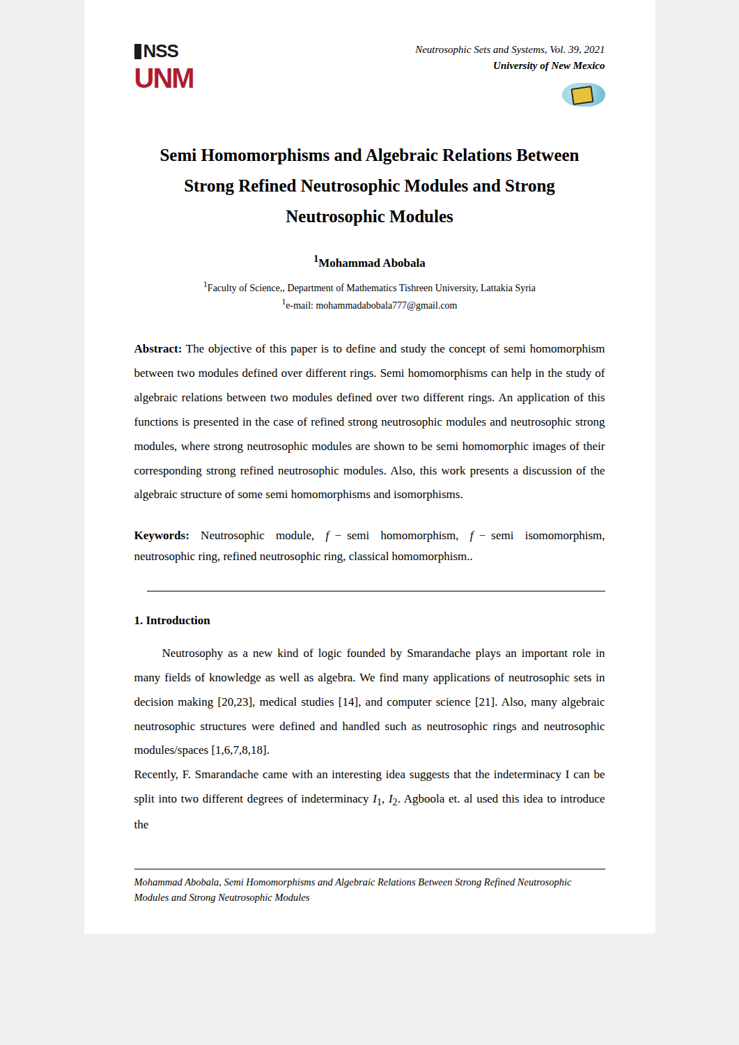NSS UNM
Neutrosophic Sets and Systems, Vol. 39, 2021
University of New Mexico
Semi Homomorphisms and Algebraic Relations Between Strong Refined Neutrosophic Modules and Strong Neutrosophic Modules
1Mohammad Abobala
1Faculty of Science,, Department of Mathematics Tishreen University, Lattakia Syria
1e-mail: mohammadabobala777@gmail.com
Abstract: The objective of this paper is to define and study the concept of semi homomorphism between two modules defined over different rings. Semi homomorphisms can help in the study of algebraic relations between two modules defined over two different rings. An application of this functions is presented in the case of refined strong neutrosophic modules and neutrosophic strong modules, where strong neutrosophic modules are shown to be semi homomorphic images of their corresponding strong refined neutrosophic modules. Also, this work presents a discussion of the algebraic structure of some semi homomorphisms and isomorphisms.
Keywords: Neutrosophic module, f − semi homomorphism, f − semi isomomorphism, neutrosophic ring, refined neutrosophic ring, classical homomorphism..
1. Introduction
Neutrosophy as a new kind of logic founded by Smarandache plays an important role in many fields of knowledge as well as algebra. We find many applications of neutrosophic sets in decision making [20,23], medical studies [14], and computer science [21]. Also, many algebraic neutrosophic structures were defined and handled such as neutrosophic rings and neutrosophic modules/spaces [1,6,7,8,18].
Recently, F. Smarandache came with an interesting idea suggests that the indeterminacy I can be split into two different degrees of indeterminacy I1, I2. Agboola et. al used this idea to introduce the
Mohammad Abobala, Semi Homomorphisms and Algebraic Relations Between Strong Refined Neutrosophic Modules and Strong Neutrosophic Modules